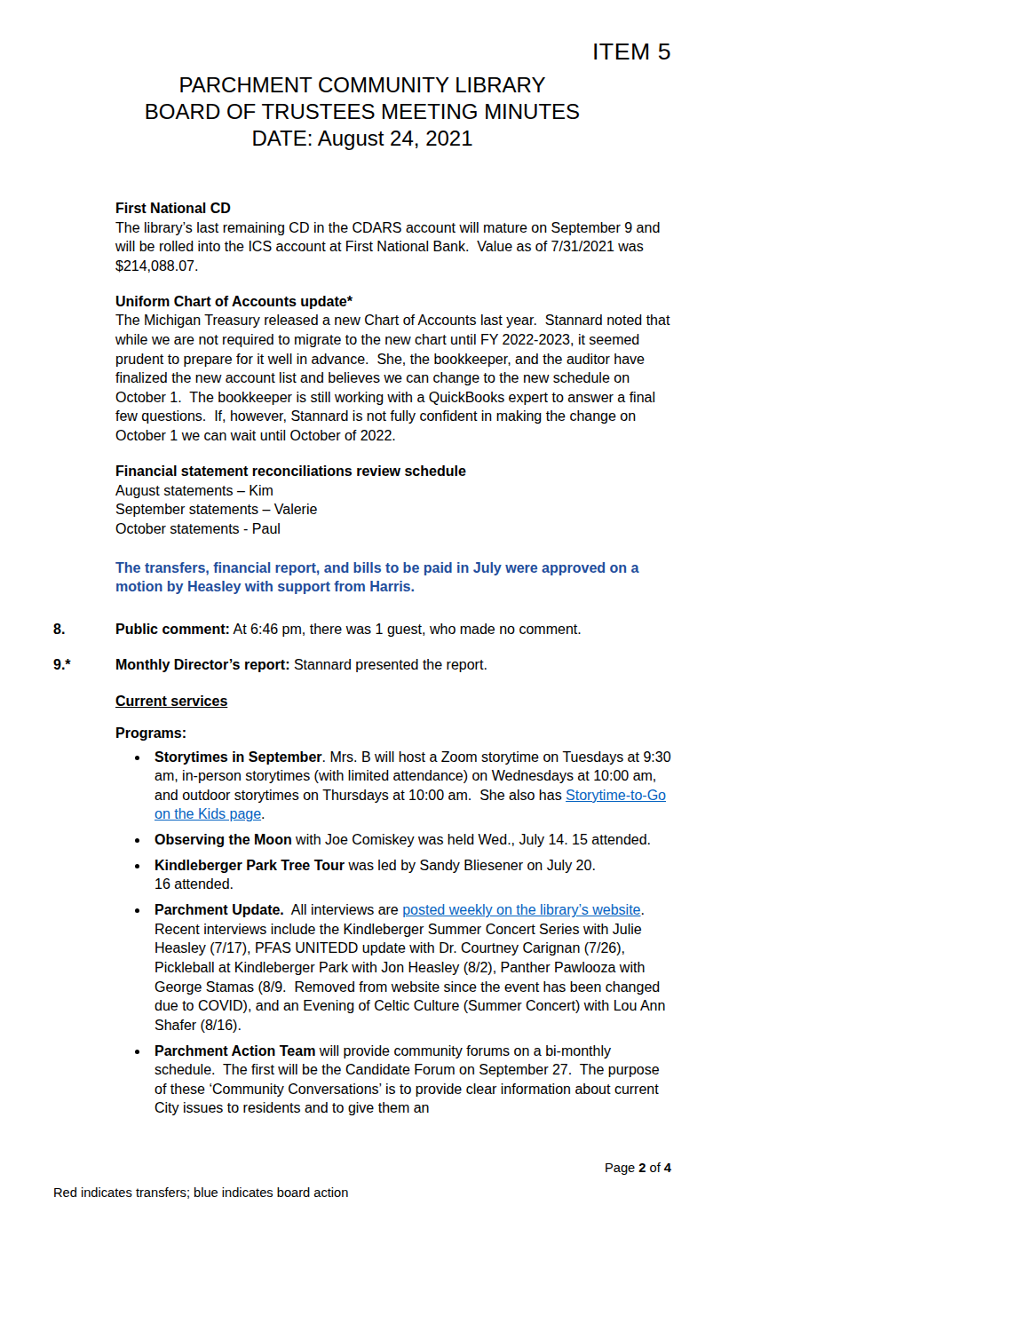ITEM 5
PARCHMENT COMMUNITY LIBRARY BOARD OF TRUSTEES MEETING MINUTES DATE: August 24, 2021
First National CD
The library’s last remaining CD in the CDARS account will mature on September 9 and will be rolled into the ICS account at First National Bank. Value as of 7/31/2021 was $214,088.07.
Uniform Chart of Accounts update*
The Michigan Treasury released a new Chart of Accounts last year. Stannard noted that while we are not required to migrate to the new chart until FY 2022-2023, it seemed prudent to prepare for it well in advance. She, the bookkeeper, and the auditor have finalized the new account list and believes we can change to the new schedule on October 1. The bookkeeper is still working with a QuickBooks expert to answer a final few questions. If, however, Stannard is not fully confident in making the change on October 1 we can wait until October of 2022.
Financial statement reconciliations review schedule
August statements – Kim
September statements – Valerie
October statements - Paul
The transfers, financial report, and bills to be paid in July were approved on a motion by Heasley with support from Harris.
8.
Public comment: At 6:46 pm, there was 1 guest, who made no comment.
9.*
Monthly Director’s report: Stannard presented the report.
Current services
Programs:
Storytimes in September. Mrs. B will host a Zoom storytime on Tuesdays at 9:30 am, in-person storytimes (with limited attendance) on Wednesdays at 10:00 am, and outdoor storytimes on Thursdays at 10:00 am. She also has Storytime-to-Go on the Kids page.
Observing the Moon with Joe Comiskey was held Wed., July 14. 15 attended.
Kindleberger Park Tree Tour was led by Sandy Bliesener on July 20.
16 attended.
Parchment Update. All interviews are posted weekly on the library’s website. Recent interviews include the Kindleberger Summer Concert Series with Julie Heasley (7/17), PFAS UNITEDD update with Dr. Courtney Carignan (7/26), Pickleball at Kindleberger Park with Jon Heasley (8/2), Panther Pawlooza with George Stamas (8/9. Removed from website since the event has been changed due to COVID), and an Evening of Celtic Culture (Summer Concert) with Lou Ann Shafer (8/16).
Parchment Action Team will provide community forums on a bi-monthly schedule. The first will be the Candidate Forum on September 27. The purpose of these ‘Community Conversations’ is to provide clear information about current City issues to residents and to give them an
Page 2 of 4
Red indicates transfers; blue indicates board action